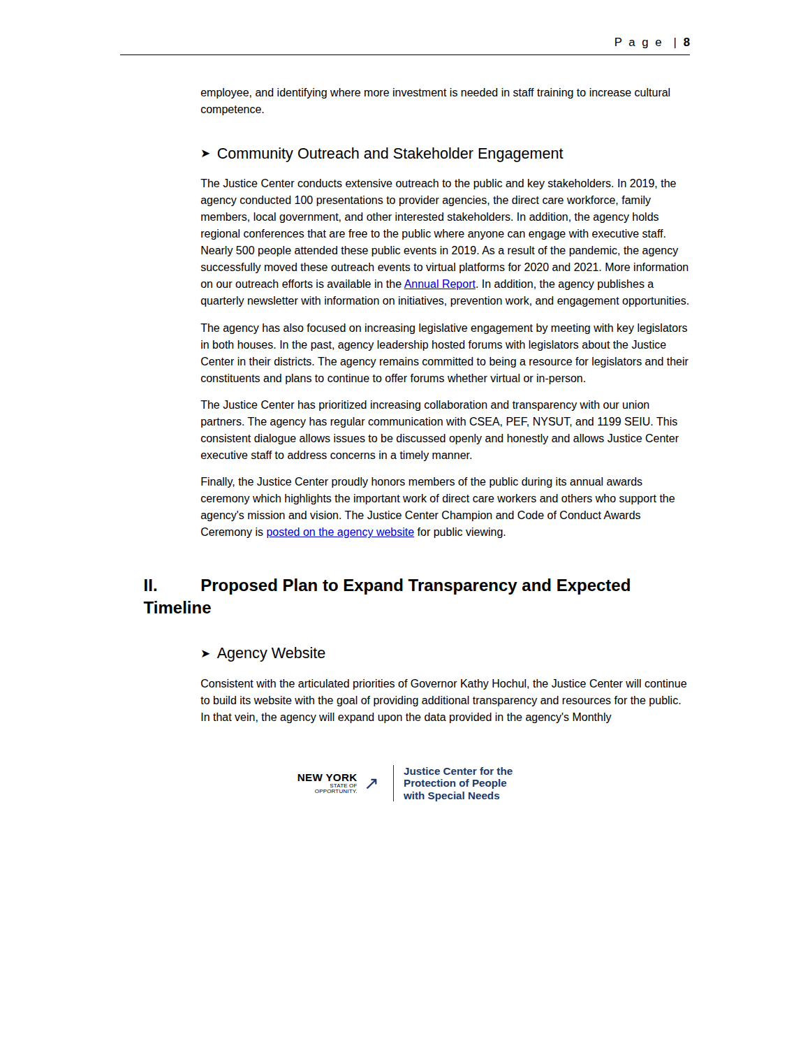P a g e | 8
employee, and identifying where more investment is needed in staff training to increase cultural competence.
Community Outreach and Stakeholder Engagement
The Justice Center conducts extensive outreach to the public and key stakeholders. In 2019, the agency conducted 100 presentations to provider agencies, the direct care workforce, family members, local government, and other interested stakeholders. In addition, the agency holds regional conferences that are free to the public where anyone can engage with executive staff. Nearly 500 people attended these public events in 2019. As a result of the pandemic, the agency successfully moved these outreach events to virtual platforms for 2020 and 2021. More information on our outreach efforts is available in the Annual Report. In addition, the agency publishes a quarterly newsletter with information on initiatives, prevention work, and engagement opportunities.
The agency has also focused on increasing legislative engagement by meeting with key legislators in both houses. In the past, agency leadership hosted forums with legislators about the Justice Center in their districts. The agency remains committed to being a resource for legislators and their constituents and plans to continue to offer forums whether virtual or in-person.
The Justice Center has prioritized increasing collaboration and transparency with our union partners. The agency has regular communication with CSEA, PEF, NYSUT, and 1199 SEIU. This consistent dialogue allows issues to be discussed openly and honestly and allows Justice Center executive staff to address concerns in a timely manner.
Finally, the Justice Center proudly honors members of the public during its annual awards ceremony which highlights the important work of direct care workers and others who support the agency's mission and vision. The Justice Center Champion and Code of Conduct Awards Ceremony is posted on the agency website for public viewing.
II. Proposed Plan to Expand Transparency and Expected Timeline
Agency Website
Consistent with the articulated priorities of Governor Kathy Hochul, the Justice Center will continue to build its website with the goal of providing additional transparency and resources for the public. In that vein, the agency will expand upon the data provided in the agency's Monthly
NEW YORK
STATE OF
OPPORTUNITY.
↗
Justice Center for the
Protection of People
with Special Needs